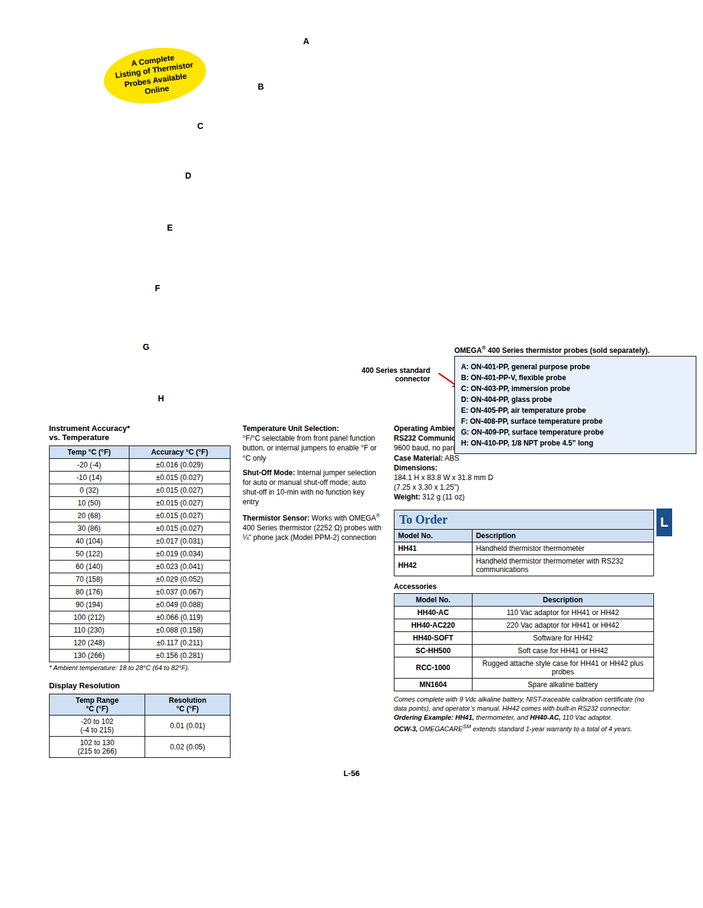A Complete
Listing of Thermistor
Probes Available
Online
A B C D E F G H
400 Series standard
connector
⟶
OMEGA® 400 Series thermistor probes (sold separately).
A: ON-401-PP, general purpose probe
B: ON-401-PP-V, flexible probe
C: ON-403-PP, immersion probe
D: ON-404-PP, glass probe
E: ON-405-PP, air temperature probe
F: ON-408-PP, surface temperature probe
G: ON-409-PP, surface temperature probe
H: ON-410-PP, 1/8 NPT probe 4.5” long
Instrument Accuracy*
vs. Temperature
| Temp °C (°F) | Accuracy °C (°F) |
| --- | --- |
| -20 (-4) | ±0.016 (0.029) |
| -10 (14) | ±0.015 (0.027) |
| 0 (32) | ±0.015 (0.027) |
| 10 (50) | ±0.015 (0.027) |
| 20 (68) | ±0.015 (0.027) |
| 30 (86) | ±0.015 (0.027) |
| 40 (104) | ±0.017 (0.031) |
| 50 (122) | ±0.019 (0.034) |
| 60 (140) | ±0.023 (0.041) |
| 70 (158) | ±0.029 (0.052) |
| 80 (176) | ±0.037 (0.067) |
| 90 (194) | ±0.049 (0.088) |
| 100 (212) | ±0.066 (0.119) |
| 110 (230) | ±0.088 (0.158) |
| 120 (248) | ±0.117 (0.211) |
| 130 (266) | ±0.156 (0.281) |
* Ambient temperature: 18 to 28°C (64 to 82°F).
Display Resolution
| Temp Range °C (°F) | Resolution °C (°F) |
| --- | --- |
| -20 to 102 (-4 to 215) | 0.01 (0.01) |
| 102 to 130 (215 to 266) | 0.02 (0.05) |
Temperature Unit Selection:
°F/°C selectable from front panel function button, or internal jumpers to enable °F or °C only
Shut-Off Mode: Internal jumper selection for auto or manual shut-off mode; auto shut-off in 10-min with no function key entry
Thermistor Sensor: Works with OMEGA® 400 Series thermistor (2252 Ω) probes with ¼" phone jack (Model PPM-2) connection
Operating Ambient: 10 to 40°C (50 to 104°F); 0 to 85% RH
RS232 Communications:
9600 baud, no parity
Case Material: ABS
Dimensions:
184.1 H x 83.8 W x 31.8 mm D
(7.25 x 3.30 x 1.25")
Weight: 312 g (11 oz)
To Order
| Model No. | Description |
| --- | --- |
| HH41 | Handheld thermistor thermometer |
| HH42 | Handheld thermistor thermometer with RS232 communications |
Accessories
| Model No. | Description |
| --- | --- |
| HH40-AC | 110 Vac adaptor for HH41 or HH42 |
| HH40-AC220 | 220 Vac adaptor for HH41 or HH42 |
| HH40-SOFT | Software for HH42 |
| SC-HH500 | Soft case for HH41 or HH42 |
| RCC-1000 | Rugged attache style case for HH41 or HH42 plus probes |
| MN1604 | Spare alkaline battery |
Comes complete with 9 Vdc alkaline battery, NIST-traceable calibration certificate (no data points), and operator’s manual. HH42 comes with built-in RS232 connector.
Ordering Example: HH41, thermometer, and HH40-AC, 110 Vac adaptor.
OCW-3, OMEGACARESM extends standard 1-year warranty to a total of 4 years.
L
L-56